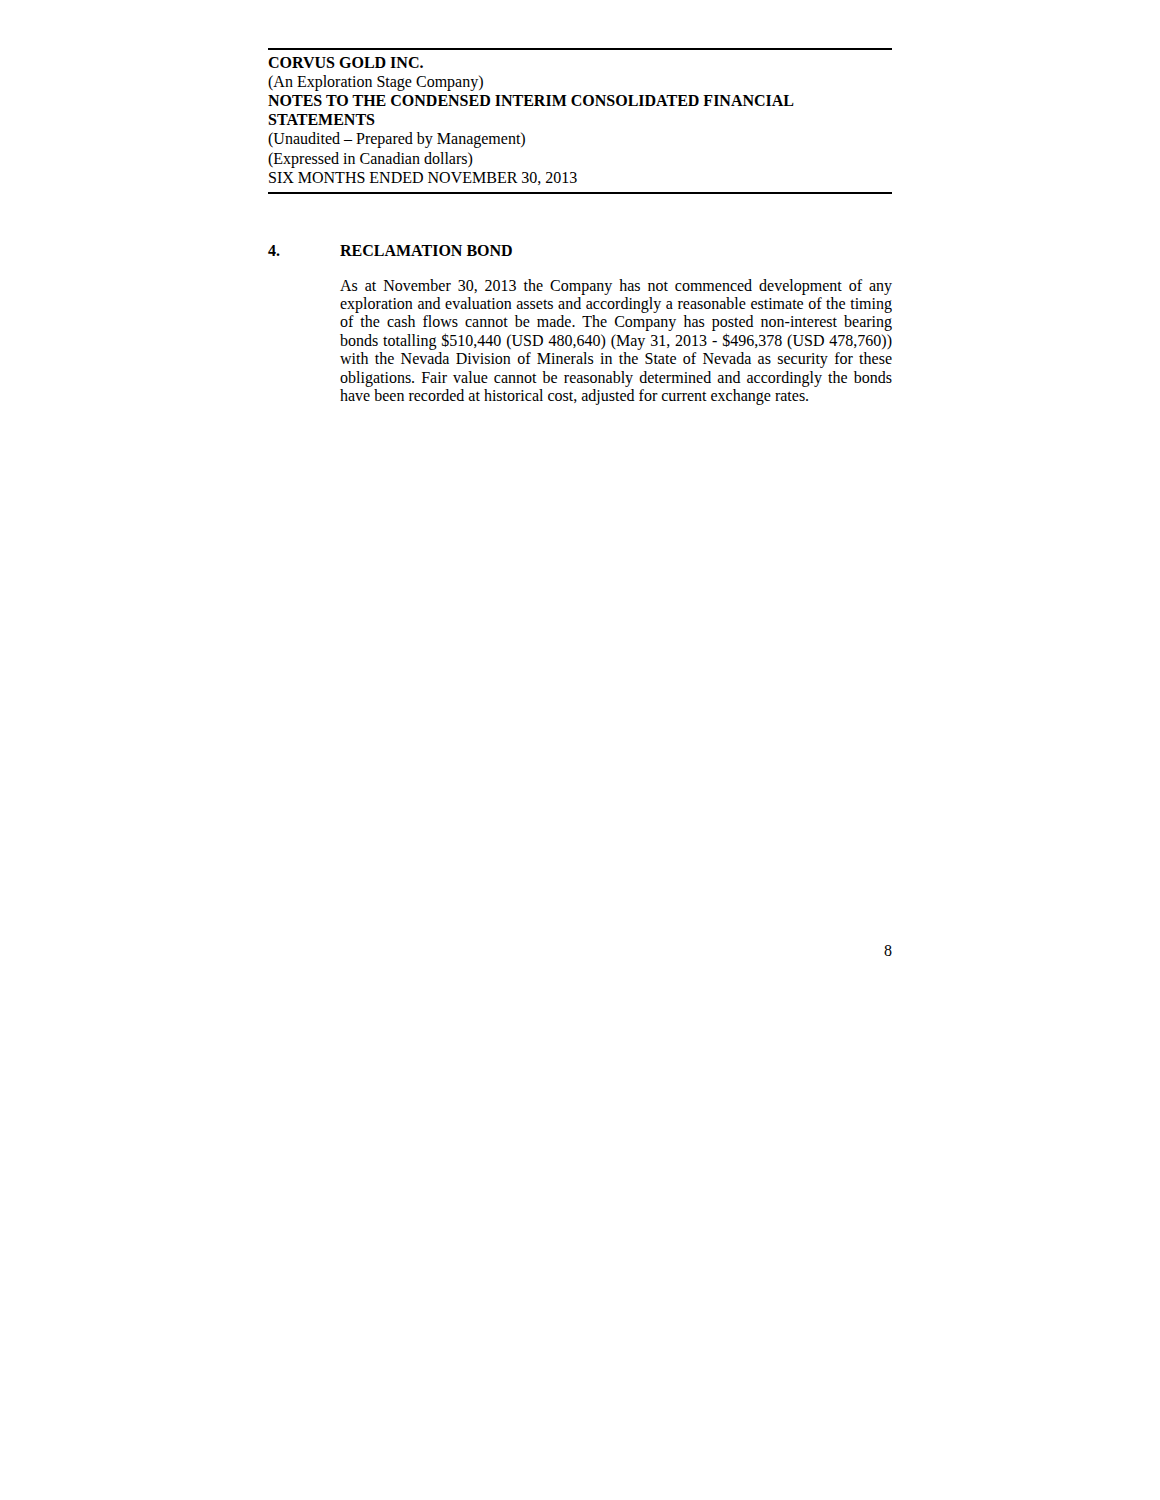CORVUS GOLD INC.
(An Exploration Stage Company)
NOTES TO THE CONDENSED INTERIM CONSOLIDATED FINANCIAL STATEMENTS
(Unaudited – Prepared by Management)
(Expressed in Canadian dollars)
SIX MONTHS ENDED NOVEMBER 30, 2013
4. RECLAMATION BOND
As at November 30, 2013 the Company has not commenced development of any exploration and evaluation assets and accordingly a reasonable estimate of the timing of the cash flows cannot be made. The Company has posted non-interest bearing bonds totalling $510,440 (USD 480,640) (May 31, 2013 - $496,378 (USD 478,760)) with the Nevada Division of Minerals in the State of Nevada as security for these obligations. Fair value cannot be reasonably determined and accordingly the bonds have been recorded at historical cost, adjusted for current exchange rates.
8